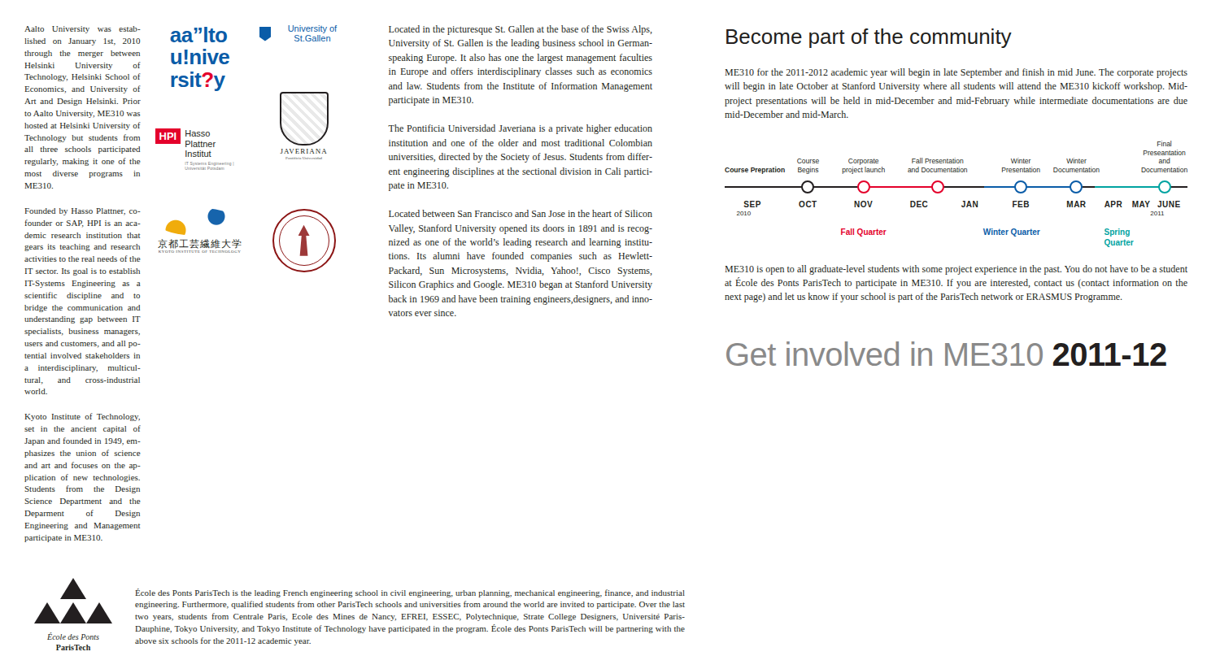Aalto University was established on January 1st, 2010 through the merger between Helsinki University of Technology, Helsinki School of Economics, and University of Art and Design Helsinki. Prior to Aalto University, ME310 was hosted at Helsinki University of Technology but students from all three schools participated regularly, making it one of the most diverse programs in ME310.
Founded by Hasso Plattner, cofounder or SAP, HPI is an academic research institution that gears its teaching and research activities to the real needs of the IT sector. Its goal is to establish IT-Systems Engineering as a scientific discipline and to bridge the communication and understanding gap between IT specialists, business managers, users and customers, and all potential involved stakeholders in a interdisciplinary, multicultural, and cross-industrial world.
Kyoto Institute of Technology, set in the ancient capital of Japan and founded in 1949, emphasizes the union of science and art and focuses on the application of new technologies. Students from the Design Science Department and the Deparment of Design Engineering and Management participate in ME310.
aa”lto
u!nive
rsit?y
HPI
Hasso
Plattner
Institut
IT Systems Engineering | Universität Potsdam
京都工芸繊維大学
KYOTO INSTITUTE OF TECHNOLOGY
University of St.Gallen
JAVERIANA
Pontificia Universidad
Located in the picturesque St. Gallen at the base of the Swiss Alps, University of St. Gallen is the leading business school in German-speaking Europe. It also has one the largest management faculties in Europe and offers interdisciplinary classes such as economics and law. Students from the Institute of Information Management participate in ME310.
The Pontificia Universidad Javeriana is a private higher education institution and one of the older and most traditional Colombian universities, directed by the Society of Jesus. Students from different engineering disciplines at the sectional division in Cali participate in ME310.
Located between San Francisco and San Jose in the heart of Silicon Valley, Stanford University opened its doors in 1891 and is recognized as one of the world’s leading research and learning institutions. Its alumni have founded companies such as Hewlett-Packard, Sun Microsystems, Nvidia, Yahoo!, Cisco Systems, Silicon Graphics and Google. ME310 began at Stanford University back in 1969 and have been training engineers,designers, and innovators ever since.
École des Ponts
ParisTech
École des Ponts ParisTech is the leading French engineering school in civil engineering, urban planning, mechanical engineering, finance, and industrial engineering. Furthermore, qualified students from other ParisTech schools and universities from around the world are invited to participate. Over the last two years, students from Centrale Paris, Ecole des Mines de Nancy, EFREI, ESSEC, Polytechnique, Strate College Designers, Université Paris-Dauphine, Tokyo University, and Tokyo Institute of Technology have participated in the program. École des Ponts ParisTech will be partnering with the above six schools for the 2011-12 academic year.
Become part of the community
ME310 for the 2011-2012 academic year will begin in late September and finish in mid June. The corporate projects will begin in late October at Stanford University where all students will attend the ME310 kickoff workshop. Mid-project presentations will be held in mid-December and mid-February while intermediate documentations are due mid-December and mid-March.
Course Prepration Course
Begins Corporate
project launch Fall Presentation
and Documentation Winter
Presentation Winter
Documentation Final Preseantation
and Documentation
SEP2010 OCT NOV DEC JAN FEB MAR APR MAY JUNE2011
Fall Quarter Winter Quarter Spring Quarter
ME310 is open to all graduate-level students with some project experience in the past. You do not have to be a student at École des Ponts ParisTech to participate in ME310. If you are interested, contact us (contact information on the next page) and let us know if your school is part of the ParisTech network or ERASMUS Programme.
Get involved in ME310 2011-12